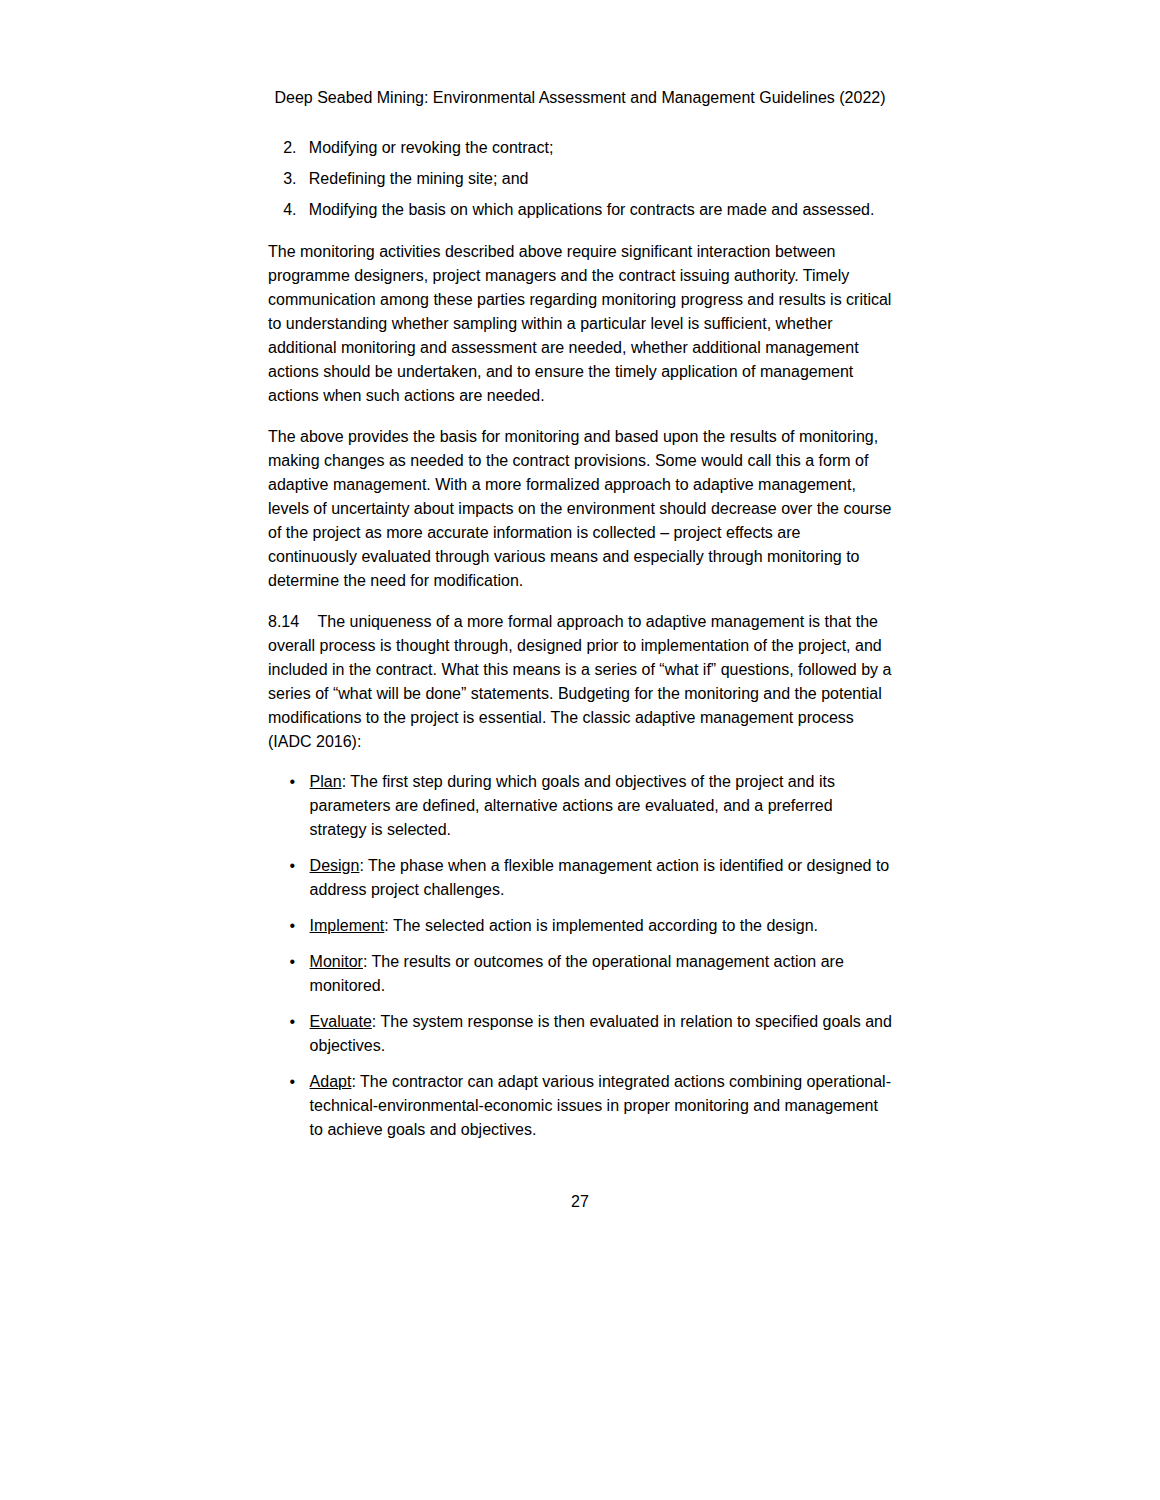Deep Seabed Mining: Environmental Assessment and Management Guidelines (2022)
2. Modifying or revoking the contract;
3. Redefining the mining site; and
4. Modifying the basis on which applications for contracts are made and assessed.
The monitoring activities described above require significant interaction between programme designers, project managers and the contract issuing authority. Timely communication among these parties regarding monitoring progress and results is critical to understanding whether sampling within a particular level is sufficient, whether additional monitoring and assessment are needed, whether additional management actions should be undertaken, and to ensure the timely application of management actions when such actions are needed.
The above provides the basis for monitoring and based upon the results of monitoring, making changes as needed to the contract provisions. Some would call this a form of adaptive management. With a more formalized approach to adaptive management, levels of uncertainty about impacts on the environment should decrease over the course of the project as more accurate information is collected – project effects are continuously evaluated through various means and especially through monitoring to determine the need for modification.
8.14 The uniqueness of a more formal approach to adaptive management is that the overall process is thought through, designed prior to implementation of the project, and included in the contract. What this means is a series of “what if” questions, followed by a series of “what will be done” statements. Budgeting for the monitoring and the potential modifications to the project is essential. The classic adaptive management process (IADC 2016):
Plan: The first step during which goals and objectives of the project and its parameters are defined, alternative actions are evaluated, and a preferred strategy is selected.
Design: The phase when a flexible management action is identified or designed to address project challenges.
Implement: The selected action is implemented according to the design.
Monitor: The results or outcomes of the operational management action are monitored.
Evaluate: The system response is then evaluated in relation to specified goals and objectives.
Adapt: The contractor can adapt various integrated actions combining operational-technical-environmental-economic issues in proper monitoring and management to achieve goals and objectives.
27